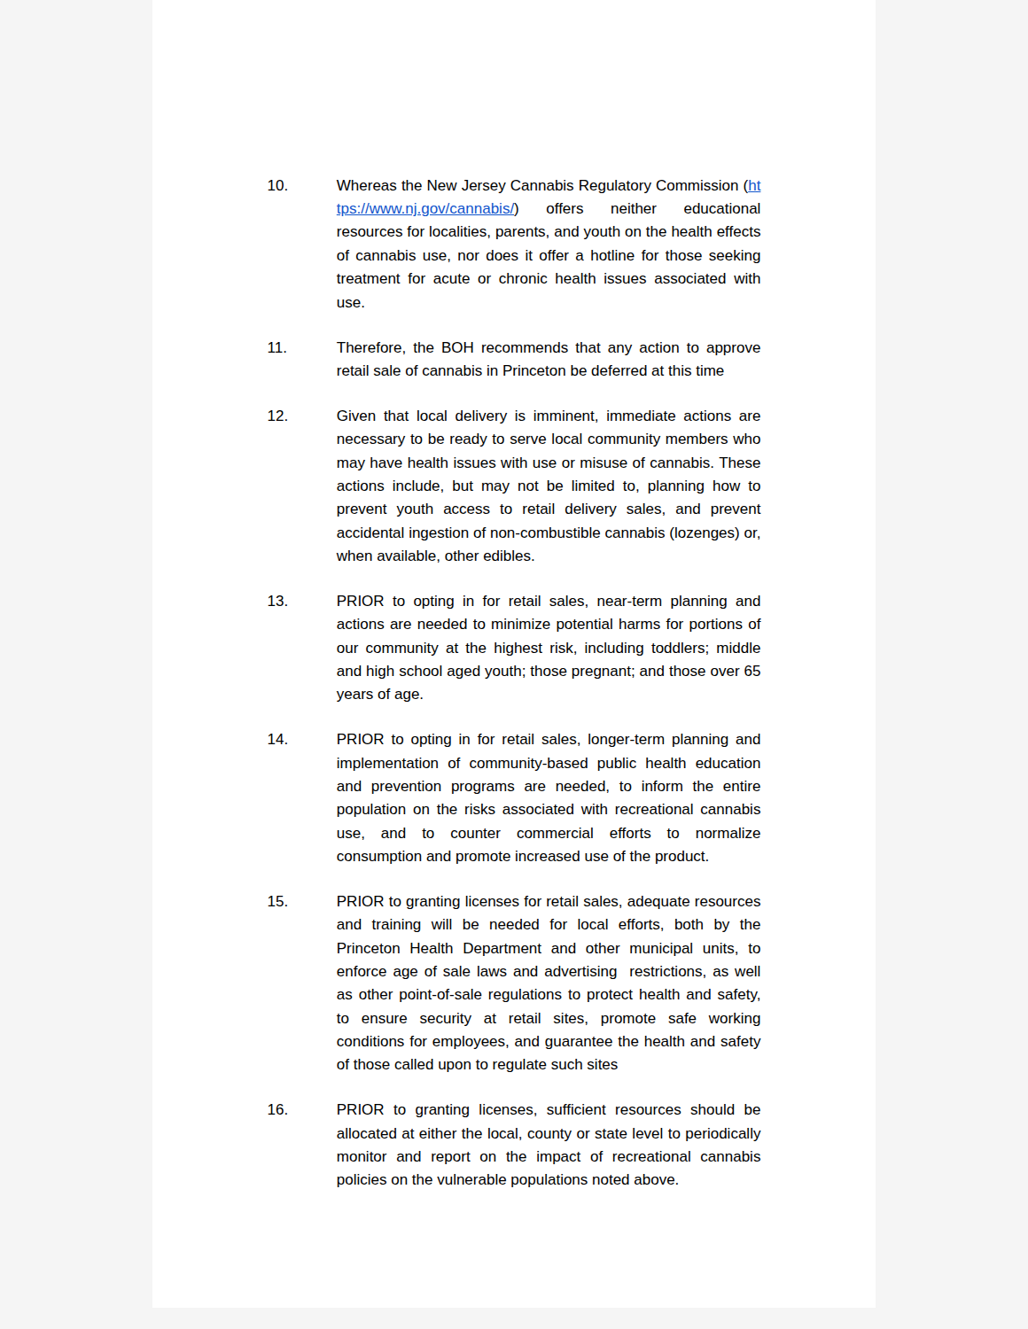Whereas the New Jersey Cannabis Regulatory Commission (https://www.nj.gov/cannabis/) offers neither educational resources for localities, parents, and youth on the health effects of cannabis use, nor does it offer a hotline for those seeking treatment for acute or chronic health issues associated with use.
Therefore, the BOH recommends that any action to approve retail sale of cannabis in Princeton be deferred at this time
Given that local delivery is imminent, immediate actions are necessary to be ready to serve local community members who may have health issues with use or misuse of cannabis. These actions include, but may not be limited to, planning how to prevent youth access to retail delivery sales, and prevent accidental ingestion of non-combustible cannabis (lozenges) or, when available, other edibles.
PRIOR to opting in for retail sales, near-term planning and actions are needed to minimize potential harms for portions of our community at the highest risk, including toddlers; middle and high school aged youth; those pregnant; and those over 65 years of age.
PRIOR to opting in for retail sales, longer-term planning and implementation of community-based public health education and prevention programs are needed, to inform the entire population on the risks associated with recreational cannabis use, and to counter commercial efforts to normalize consumption and promote increased use of the product.
PRIOR to granting licenses for retail sales, adequate resources and training will be needed for local efforts, both by the Princeton Health Department and other municipal units, to enforce age of sale laws and advertising restrictions, as well as other point-of-sale regulations to protect health and safety, to ensure security at retail sites, promote safe working conditions for employees, and guarantee the health and safety of those called upon to regulate such sites
PRIOR to granting licenses, sufficient resources should be allocated at either the local, county or state level to periodically monitor and report on the impact of recreational cannabis policies on the vulnerable populations noted above.